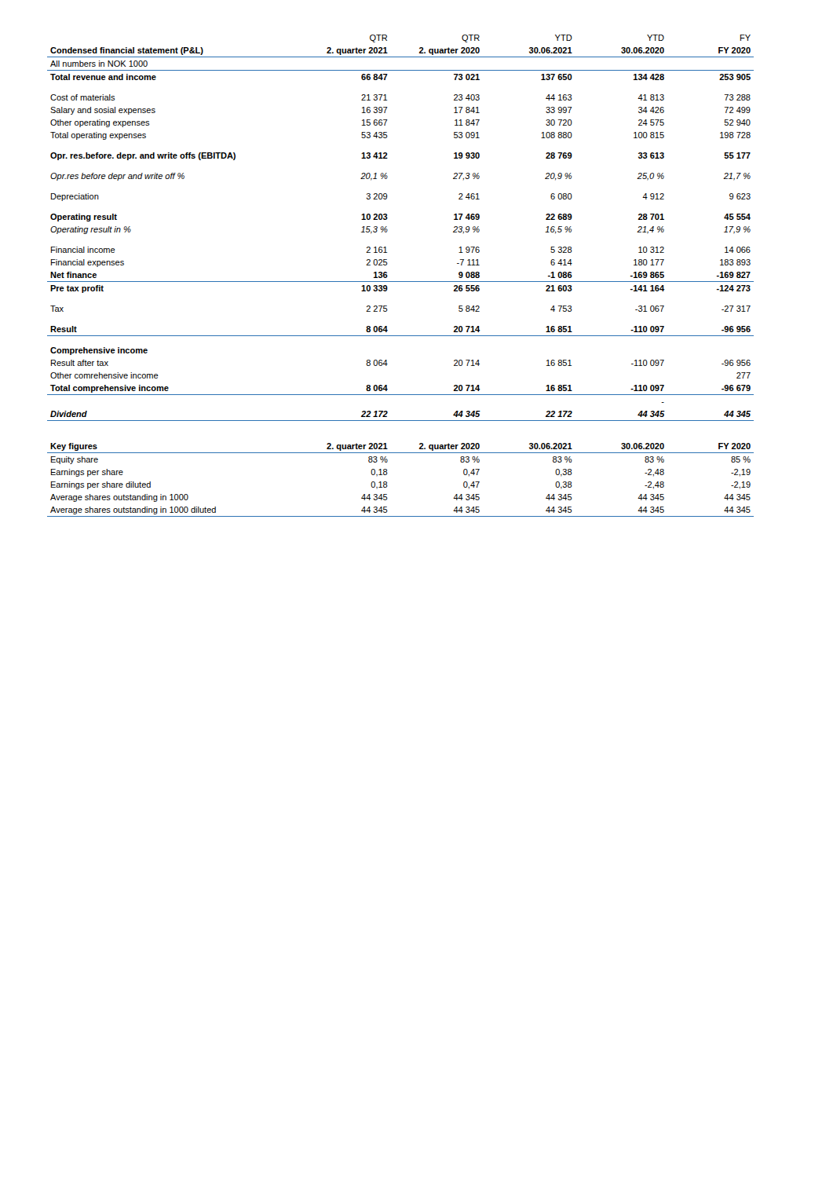| | QTR | QTR | YTD | YTD | FY |
| Condensed financial statement (P&L) | 2. quarter 2021 | 2. quarter 2020 | 30.06.2021 | 30.06.2020 | FY 2020 |
| All numbers in NOK 1000 | | | | | |
| Total revenue and income | 66 847 | 73 021 | 137 650 | 134 428 | 253 905 |
| Cost of materials | 21 371 | 23 403 | 44 163 | 41 813 | 73 288 |
| Salary and sosial expenses | 16 397 | 17 841 | 33 997 | 34 426 | 72 499 |
| Other operating expenses | 15 667 | 11 847 | 30 720 | 24 575 | 52 940 |
| Total operating expenses | 53 435 | 53 091 | 108 880 | 100 815 | 198 728 |
| Opr. res.before. depr. and write offs (EBITDA) | 13 412 | 19 930 | 28 769 | 33 613 | 55 177 |
| Opr.res before depr and write off % | 20,1 % | 27,3 % | 20,9 % | 25,0 % | 21,7 % |
| Depreciation | 3 209 | 2 461 | 6 080 | 4 912 | 9 623 |
| Operating result | 10 203 | 17 469 | 22 689 | 28 701 | 45 554 |
| Operating result in % | 15,3 % | 23,9 % | 16,5 % | 21,4 % | 17,9 % |
| Financial income | 2 161 | 1 976 | 5 328 | 10 312 | 14 066 |
| Financial expenses | 2 025 | -7 111 | 6 414 | 180 177 | 183 893 |
| Net finance | 136 | 9 088 | -1 086 | -169 865 | -169 827 |
| Pre tax profit | 10 339 | 26 556 | 21 603 | -141 164 | -124 273 |
| Tax | 2 275 | 5 842 | 4 753 | -31 067 | -27 317 |
| Result | 8 064 | 20 714 | 16 851 | -110 097 | -96 956 |
| Comprehensive income | | | | | |
| Result after tax | 8 064 | 20 714 | 16 851 | -110 097 | -96 956 |
| Other comrehensive income | | | | | 277 |
| Total comprehensive income | 8 064 | 20 714 | 16 851 | -110 097 | -96 679 |
| | | | | - | |
| Dividend | 22 172 | 44 345 | 22 172 | 44 345 | 44 345 |
| Key figures | 2. quarter 2021 | 2. quarter 2020 | 30.06.2021 | 30.06.2020 | FY 2020 |
| Equity share | 83 % | 83 % | 83 % | 83 % | 85 % |
| Earnings per share | 0,18 | 0,47 | 0,38 | -2,48 | -2,19 |
| Earnings per share diluted | 0,18 | 0,47 | 0,38 | -2,48 | -2,19 |
| Average shares outstanding in 1000 | 44 345 | 44 345 | 44 345 | 44 345 | 44 345 |
| Average shares outstanding in 1000 diluted | 44 345 | 44 345 | 44 345 | 44 345 | 44 345 |